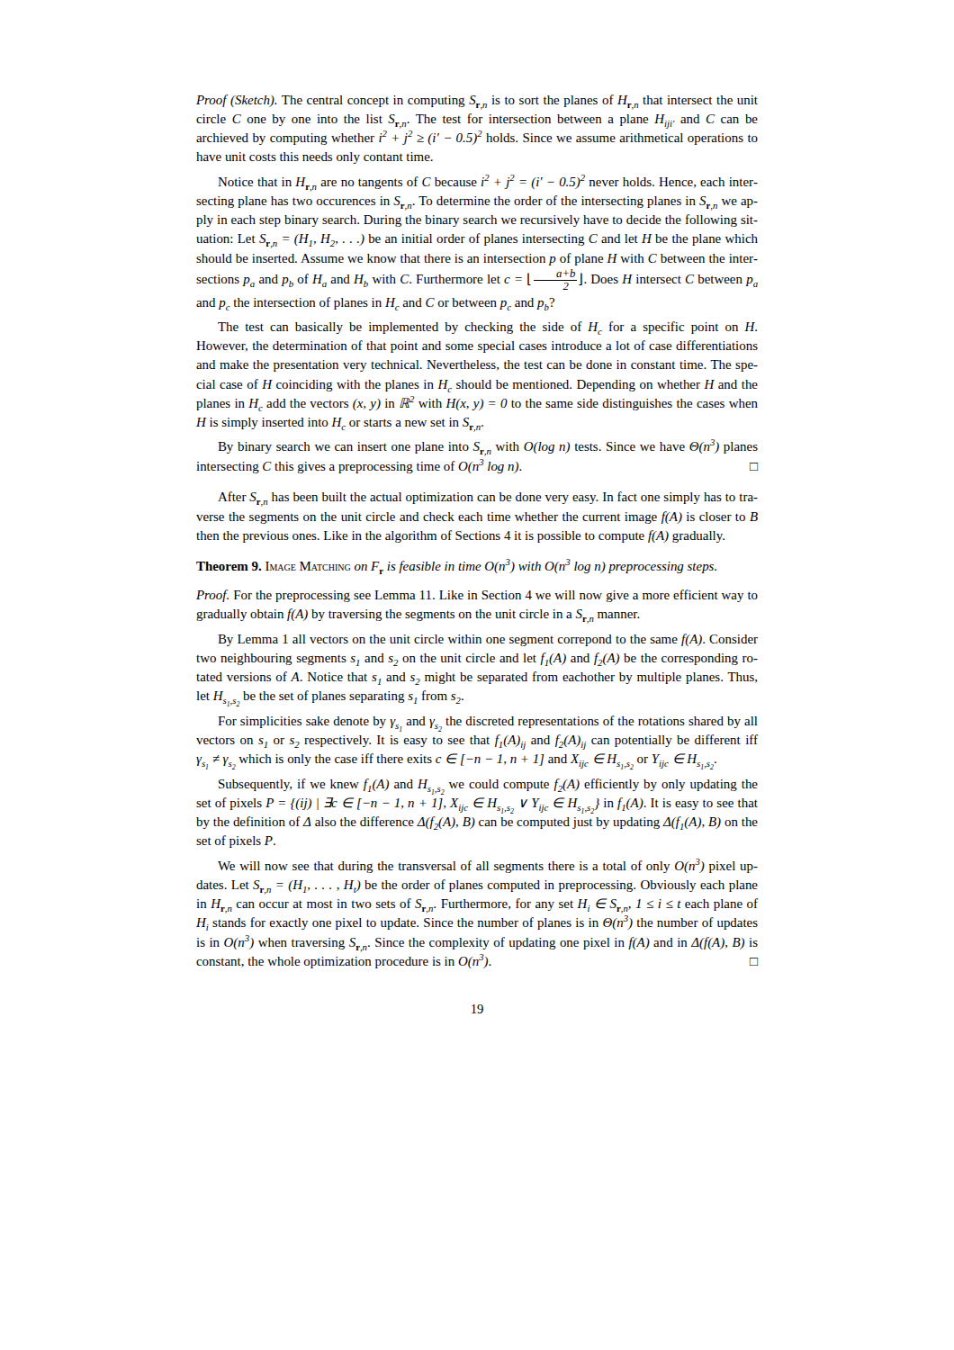Proof (Sketch). The central concept in computing Sr,n is to sort the planes of Hr,n that intersect the unit circle C one by one into the list Sr,n. The test for intersection between a plane Hiji′ and C can be archieved by computing whether i2 + j2 ≥ (i′ − 0.5)2 holds. Since we assume arithmetical operations to have unit costs this needs only contant time.
Notice that in Hr,n are no tangents of C because i2 + j2 = (i′ − 0.5)2 never holds. Hence, each intersecting plane has two occurences in Sr,n. To determine the order of the intersecting planes in Sr,n we apply in each step binary search. During the binary search we recursively have to decide the following situation: Let Sr,n = (H1, H2, . . .) be an initial order of planes intersecting C and let H be the plane which should be inserted. Assume we know that there is an intersection p of plane H with C between the intersections pa and pb of Ha and Hb with C. Furthermore let c = ⌊a+b 2⌋. Does H intersect C between pa and pc the intersection of planes in Hc and C or between pc and pb?
The test can basically be implemented by checking the side of Hc for a specific point on H. However, the determination of that point and some special cases introduce a lot of case differentiations and make the presentation very technical. Nevertheless, the test can be done in constant time. The special case of H coinciding with the planes in Hc should be mentioned. Depending on whether H and the planes in Hc add the vectors (x, y) in ℝ2 with H(x, y) = 0 to the same side distinguishes the cases when H is simply inserted into Hc or starts a new set in Sr,n.
By binary search we can insert one plane into Sr,n with O(log n) tests. Since we have Θ(n3) planes intersecting C this gives a preprocessing time of O(n3 log n).□
After Sr,n has been built the actual optimization can be done very easy. In fact one simply has to traverse the segments on the unit circle and check each time whether the current image f(A) is closer to B then the previous ones. Like in the algorithm of Sections 4 it is possible to compute f(A) gradually.
Theorem 9. Image Matching on Fr is feasible in time O(n3) with O(n3 log n) preprocessing steps.
Proof. For the preprocessing see Lemma 11. Like in Section 4 we will now give a more efficient way to gradually obtain f(A) by traversing the segments on the unit circle in a Sr,n manner.
By Lemma 1 all vectors on the unit circle within one segment correpond to the same f(A). Consider two neighbouring segments s1 and s2 on the unit circle and let f1(A) and f2(A) be the corresponding rotated versions of A. Notice that s1 and s2 might be separated from eachother by multiple planes. Thus, let Hs1,s2 be the set of planes separating s1 from s2.
For simplicities sake denote by γs1 and γs2 the discreted representations of the rotations shared by all vectors on s1 or s2 respectively. It is easy to see that f1(A)ij and f2(A)ij can potentially be different iff γs1 ≠ γs2 which is only the case iff there exits c ∈ [−n − 1, n + 1] and Xijc ∈ Hs1,s2 or Yijc ∈ Hs1,s2.
Subsequently, if we knew f1(A) and Hs1,s2 we could compute f2(A) efficiently by only updating the set of pixels P = {(ij) | ∃c ∈ [−n − 1, n + 1], Xijc ∈ Hs1,s2 ∨ Yijc ∈ Hs1,s2} in f1(A). It is easy to see that by the definition of Δ also the difference Δ(f2(A), B) can be computed just by updating Δ(f1(A), B) on the set of pixels P.
We will now see that during the transversal of all segments there is a total of only O(n3) pixel updates. Let Sr,n = (H1, . . . , Ht) be the order of planes computed in preprocessing. Obviously each plane in Hr,n can occur at most in two sets of Sr,n. Furthermore, for any set Hi ∈ Sr,n, 1 ≤ i ≤ t each plane of Hi stands for exactly one pixel to update. Since the number of planes is in Θ(n3) the number of updates is in O(n3) when traversing Sr,n. Since the complexity of updating one pixel in f(A) and in Δ(f(A), B) is constant, the whole optimization procedure is in O(n3).□
19